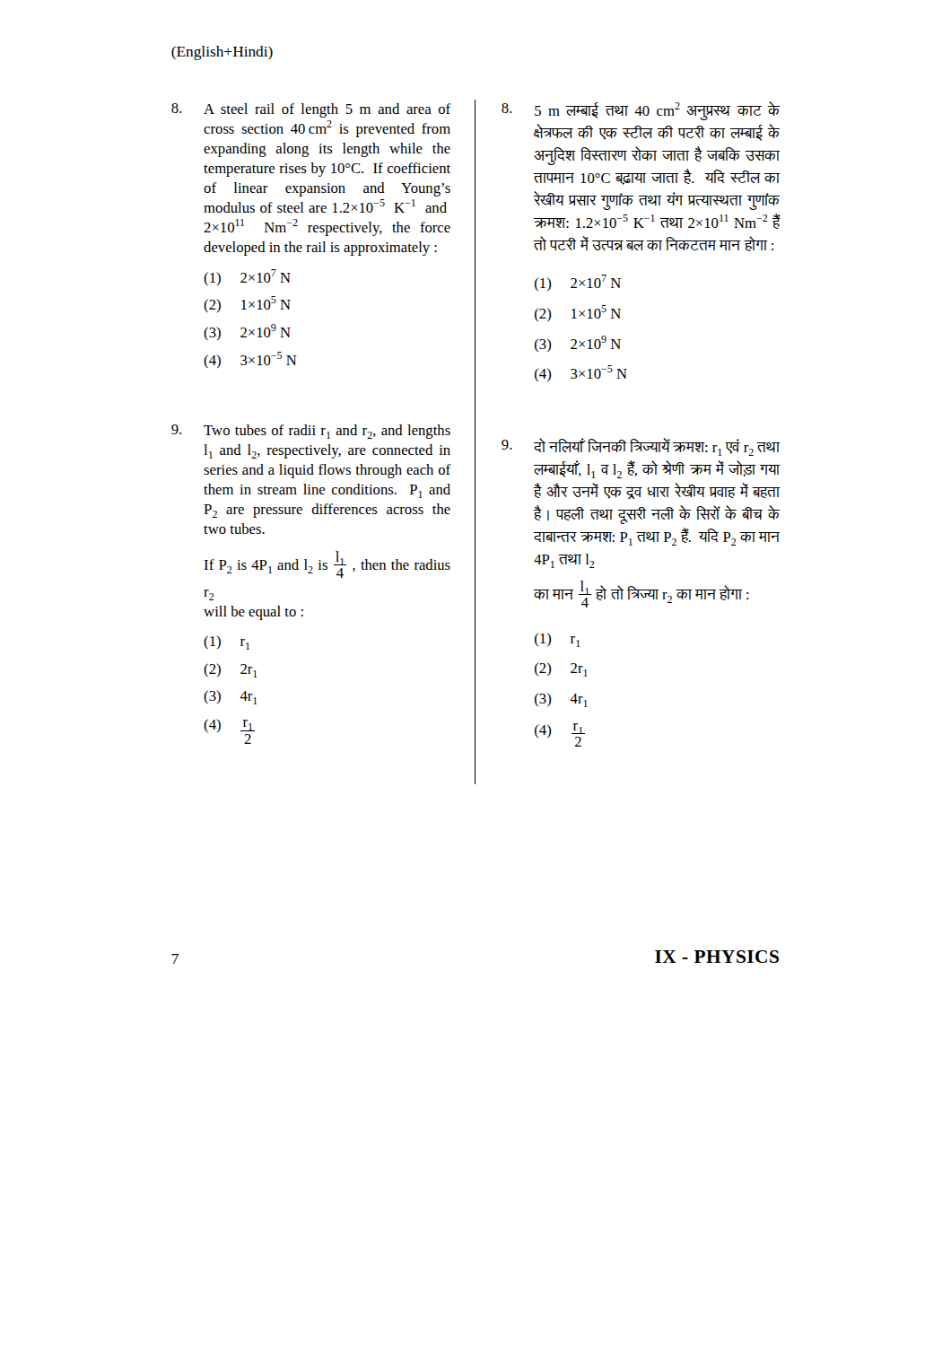(English+Hindi)
8.
A steel rail of length 5 m and area of cross section 40 cm2 is prevented from expanding along its length while the temperature rises by 10°C. If coefficient of linear expansion and Young’s modulus of steel are 1.2×10−5 K−1 and 2×1011 Nm−2 respectively, the force developed in the rail is approximately :
(1)
2×107 N
(2)
1×105 N
(3)
2×109 N
(4)
3×10−5 N
9.
Two tubes of radii r1 and r2, and lengths l1 and l2, respectively, are connected in series and a liquid flows through each of them in stream line conditions. P1 and P2 are pressure differences across the two tubes.
If P2 is 4P1 and l2 is l14 , then the radius r2
will be equal to :
(1)
r1
(2)
2r1
(3)
4r1
(4)
r12
8.
5 m लम्बाई तथा 40 cm2 अनुप्रस्थ काट के क्षेत्रफल की एक स्टील की पटरी का लम्बाई के अनुदिश विस्तारण रोका जाता है जबकि उसका तापमान 10°C बढ़ाया जाता है. यदि स्टील का रेखीय प्रसार गुणांक तथा यंग प्रत्यास्थता गुणांक क्रमश: 1.2×10−5 K−1 तथा 2×1011 Nm−2 हैं तो पटरी में उत्पन्न बल का निकटतम मान होगा :
(1)
2×107 N
(2)
1×105 N
(3)
2×109 N
(4)
3×10−5 N
9.
दो नलियाँ जिनकी त्रिज्यायें क्रमश: r1 एवं r2 तथा लम्बाईयाँ, l1 व l2 हैं, को श्रेणी क्रम में जोड़ा गया है और उनमें एक द्रव धारा रेखीय प्रवाह में बहता है। पहली तथा दूसरी नली के सिरों के बीच के दाबान्तर क्रमश: P1 तथा P2 हैं. यदि P2 का मान 4P1 तथा l2
का मान l14 हो तो त्रिज्या r2 का मान होगा :
(1)
r1
(2)
2r1
(3)
4r1
(4)
r12
7
IX - PHYSICS